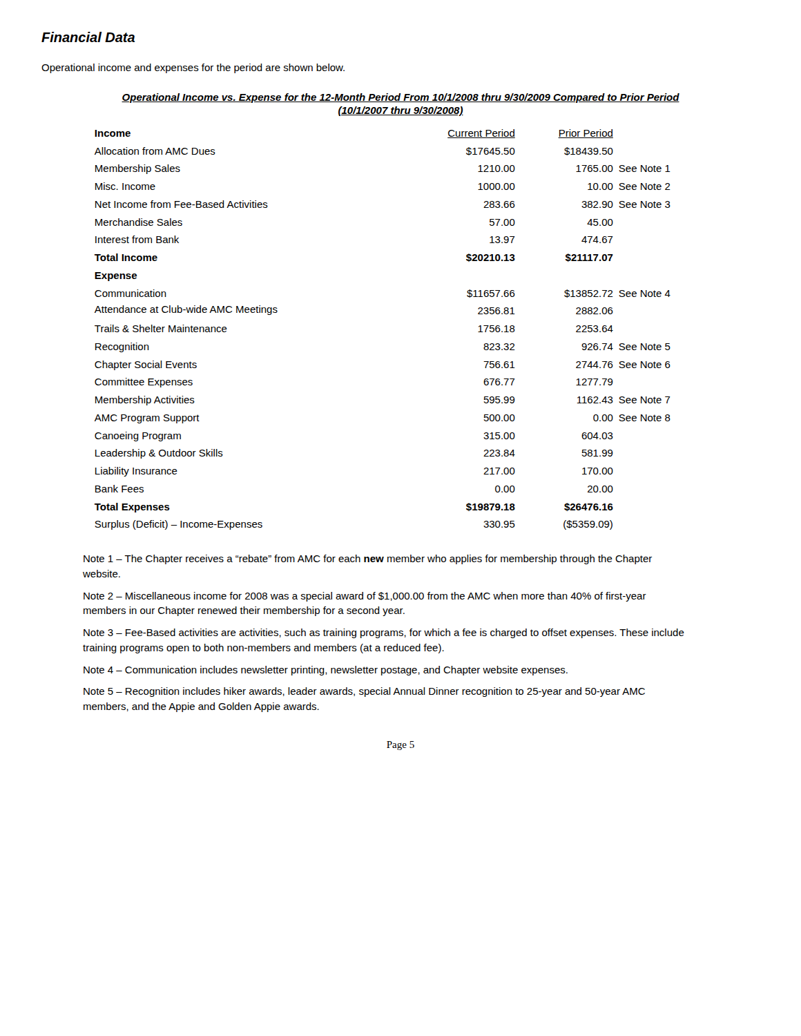Financial Data
Operational income and expenses for the period are shown below.
Operational Income vs. Expense for the 12-Month Period From 10/1/2008 thru 9/30/2009 Compared to Prior Period (10/1/2007 thru 9/30/2008)
| Income | Current Period | Prior Period | |
| Allocation from AMC Dues | $17645.50 | $18439.50 | |
| Membership Sales | 1210.00 | 1765.00 | See Note 1 |
| Misc. Income | 1000.00 | 10.00 | See Note 2 |
| Net Income from Fee-Based Activities | 283.66 | 382.90 | See Note 3 |
| Merchandise Sales | 57.00 | 45.00 | |
| Interest from Bank | 13.97 | 474.67 | |
| Total Income | $20210.13 | $21117.07 | |
| Expense | | | |
| Communication | $11657.66 | $13852.72 | See Note 4 |
| Attendance at Club-wide AMC Meetings | 2356.81 | 2882.06 | |
| Trails & Shelter Maintenance | 1756.18 | 2253.64 | |
| Recognition | 823.32 | 926.74 | See Note 5 |
| Chapter Social Events | 756.61 | 2744.76 | See Note 6 |
| Committee Expenses | 676.77 | 1277.79 | |
| Membership Activities | 595.99 | 1162.43 | See Note 7 |
| AMC Program Support | 500.00 | 0.00 | See Note 8 |
| Canoeing Program | 315.00 | 604.03 | |
| Leadership & Outdoor Skills | 223.84 | 581.99 | |
| Liability Insurance | 217.00 | 170.00 | |
| Bank Fees | 0.00 | 20.00 | |
| Total Expenses | $19879.18 | $26476.16 | |
| Surplus (Deficit) – Income-Expenses | 330.95 | ($5359.09) | |
Note 1 – The Chapter receives a “rebate” from AMC for each new member who applies for membership through the Chapter website.
Note 2 – Miscellaneous income for 2008 was a special award of $1,000.00 from the AMC when more than 40% of first-year members in our Chapter renewed their membership for a second year.
Note 3 – Fee-Based activities are activities, such as training programs, for which a fee is charged to offset expenses. These include training programs open to both non-members and members (at a reduced fee).
Note 4 – Communication includes newsletter printing, newsletter postage, and Chapter website expenses.
Note 5 – Recognition includes hiker awards, leader awards, special Annual Dinner recognition to 25-year and 50-year AMC members, and the Appie and Golden Appie awards.
Page 5